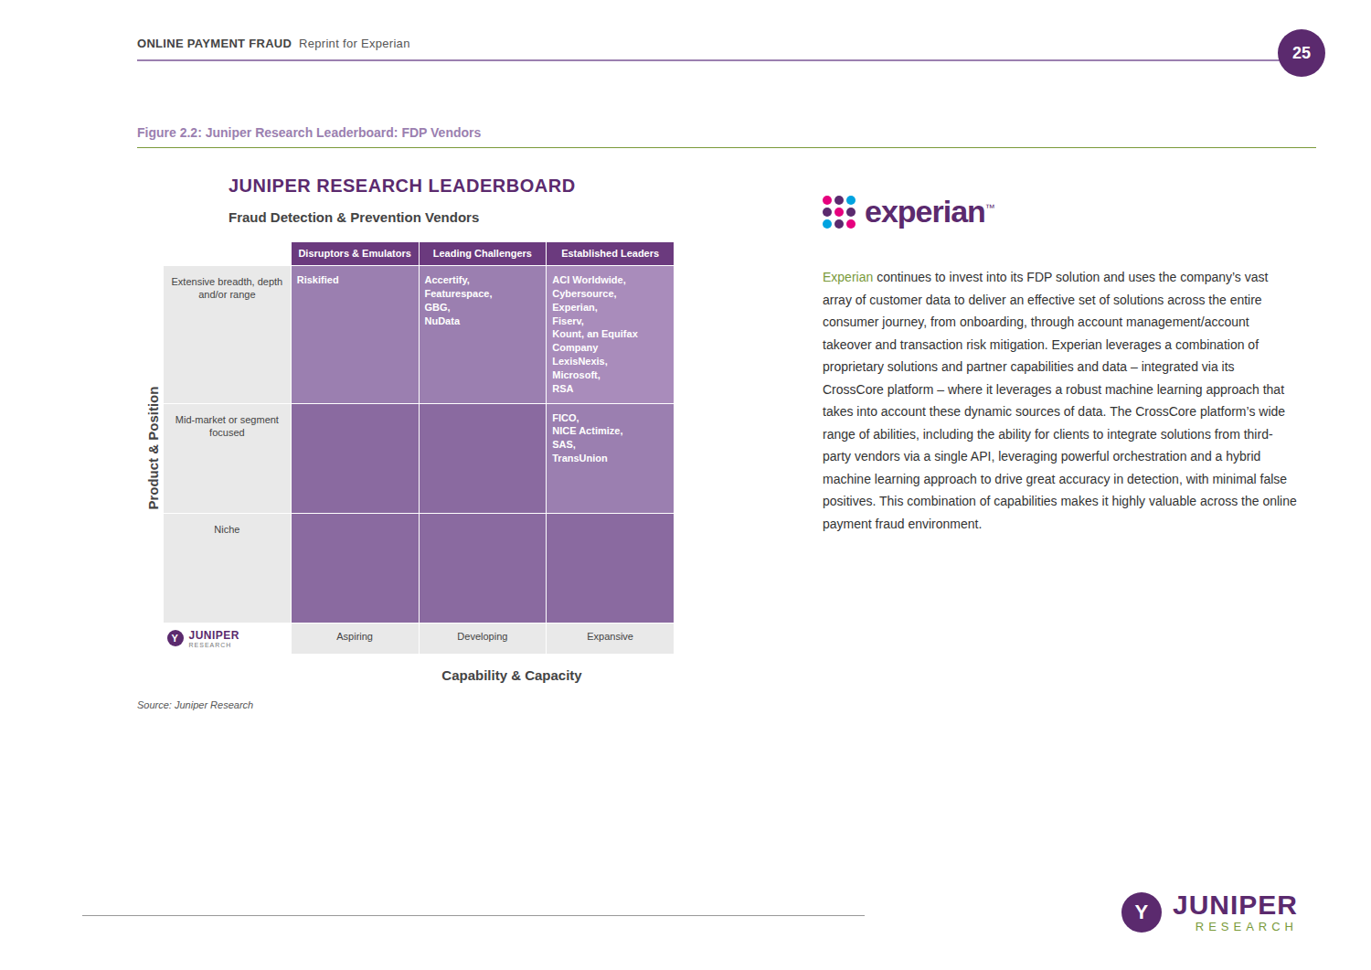ONLINE PAYMENT FRAUD Reprint for Experian
25
Figure 2.2: Juniper Research Leaderboard: FDP Vendors
JUNIPER RESEARCH LEADERBOARD
Fraud Detection & Prevention Vendors
Product & Position
| | Disruptors & Emulators | Leading Challengers | Established Leaders |
| --- | --- | --- | --- |
| Extensive breadth, depth and/or range | Riskified | Accertify, Featurespace, GBG, NuData | ACI Worldwide, Cybersource, Experian, Fiserv, Kount, an Equifax Company LexisNexis, Microsoft, RSA |
| Mid-market or segment focused | | | FICO, NICE Actimize, SAS, TransUnion |
| Niche | | | |
| Y JUNIPER RESEARCH | Aspiring | Developing | Expansive |
Capability & Capacity
Source: Juniper Research
experian™
Experian continues to invest into its FDP solution and uses the company’s vast array of customer data to deliver an effective set of solutions across the entire consumer journey, from onboarding, through account management/account takeover and transaction risk mitigation. Experian leverages a combination of proprietary solutions and partner capabilities and data – integrated via its CrossCore platform – where it leverages a robust machine learning approach that takes into account these dynamic sources of data. The CrossCore platform’s wide range of abilities, including the ability for clients to integrate solutions from third-party vendors via a single API, leveraging powerful orchestration and a hybrid machine learning approach to drive great accuracy in detection, with minimal false positives. This combination of capabilities makes it highly valuable across the online payment fraud environment.
Y
JUNIPER RESEARCH